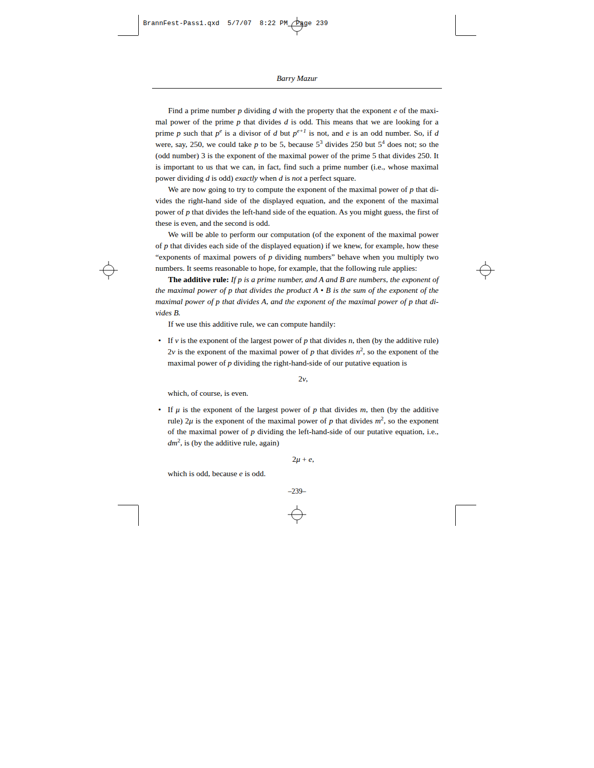BrannFest-Pass1.qxd 5/7/07 8:22 PM Page 239
Barry Mazur
Find a prime number p dividing d with the property that the exponent e of the maximal power of the prime p that divides d is odd. This means that we are looking for a prime p such that pe is a divisor of d but pe+1 is not, and e is an odd number. So, if d were, say, 250, we could take p to be 5, because 53 divides 250 but 54 does not; so the (odd number) 3 is the exponent of the maximal power of the prime 5 that divides 250. It is important to us that we can, in fact, find such a prime number (i.e., whose maximal power dividing d is odd) exactly when d is not a perfect square.
We are now going to try to compute the exponent of the maximal power of p that divides the right-hand side of the displayed equation, and the exponent of the maximal power of p that divides the left-hand side of the equation. As you might guess, the first of these is even, and the second is odd.
We will be able to perform our computation (of the exponent of the maximal power of p that divides each side of the displayed equation) if we knew, for example, how these “exponents of maximal powers of p dividing numbers” behave when you multiply two numbers. It seems reasonable to hope, for example, that the following rule applies:
The additive rule: If p is a prime number, and A and B are numbers, the exponent of the maximal power of p that divides the product A • B is the sum of the exponent of the maximal power of p that divides A, and the exponent of the maximal power of p that divides B.
If we use this additive rule, we can compute handily:
If ν is the exponent of the largest power of p that divides n, then (by the additive rule) 2ν is the exponent of the maximal power of p that divides n2, so the exponent of the maximal power of p dividing the right-hand-side of our putative equation is
2ν,
which, of course, is even.
If μ is the exponent of the largest power of p that divides m, then (by the additive rule) 2μ is the exponent of the maximal power of p that divides m2, so the exponent of the maximal power of p dividing the left-hand-side of our putative equation, i.e., dm2, is (by the additive rule, again)
2μ + e,
which is odd, because e is odd.
–239–